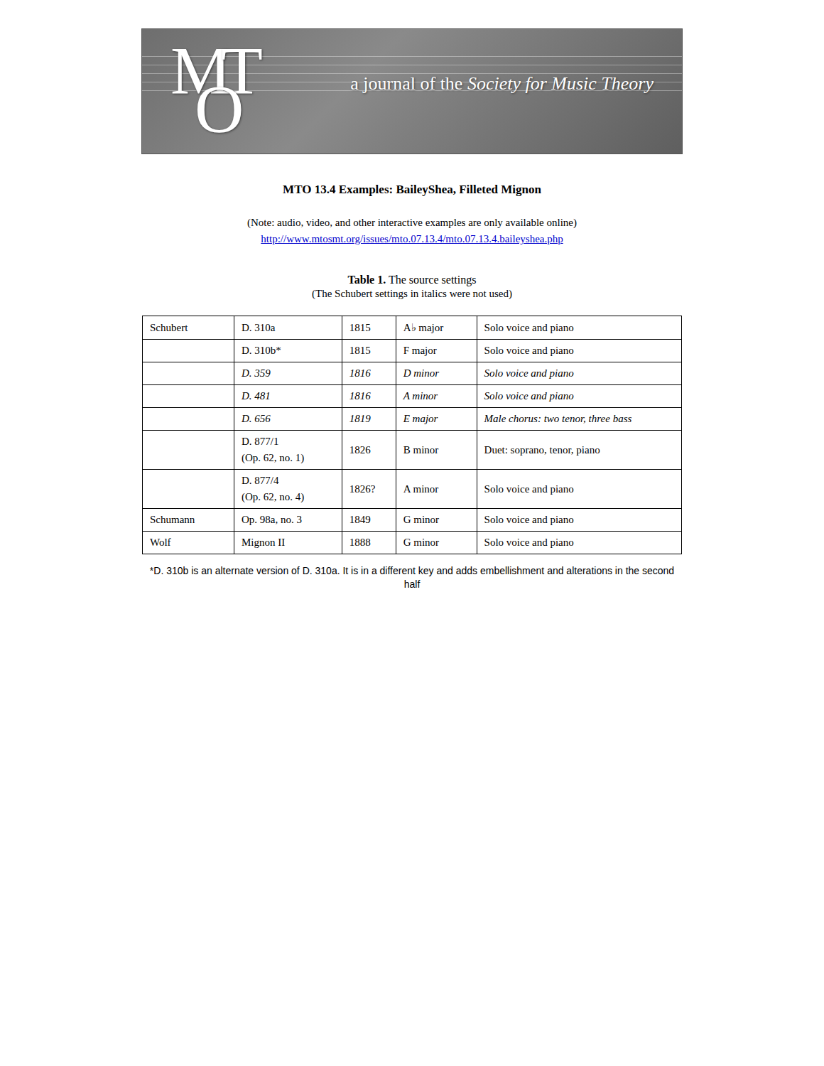MT O
a journal of the Society for Music Theory
MTO 13.4 Examples: BaileyShea, Filleted Mignon
(Note: audio, video, and other interactive examples are only available online)
http://www.mtosmt.org/issues/mto.07.13.4/mto.07.13.4.baileyshea.php
Table 1. The source settings
(The Schubert settings in italics were not used)
| Schubert | D. 310a | 1815 | A♭ major | Solo voice and piano |
| | D. 310b* | 1815 | F major | Solo voice and piano |
| | D. 359 | 1816 | D minor | Solo voice and piano |
| | D. 481 | 1816 | A minor | Solo voice and piano |
| | D. 656 | 1819 | E major | Male chorus: two tenor, three bass |
| | D. 877/1 (Op. 62, no. 1) | 1826 | B minor | Duet: soprano, tenor, piano |
| | D. 877/4 (Op. 62, no. 4) | 1826? | A minor | Solo voice and piano |
| Schumann | Op. 98a, no. 3 | 1849 | G minor | Solo voice and piano |
| Wolf | Mignon II | 1888 | G minor | Solo voice and piano |
*D. 310b is an alternate version of D. 310a. It is in a different key and adds embellishment and alterations in the second half